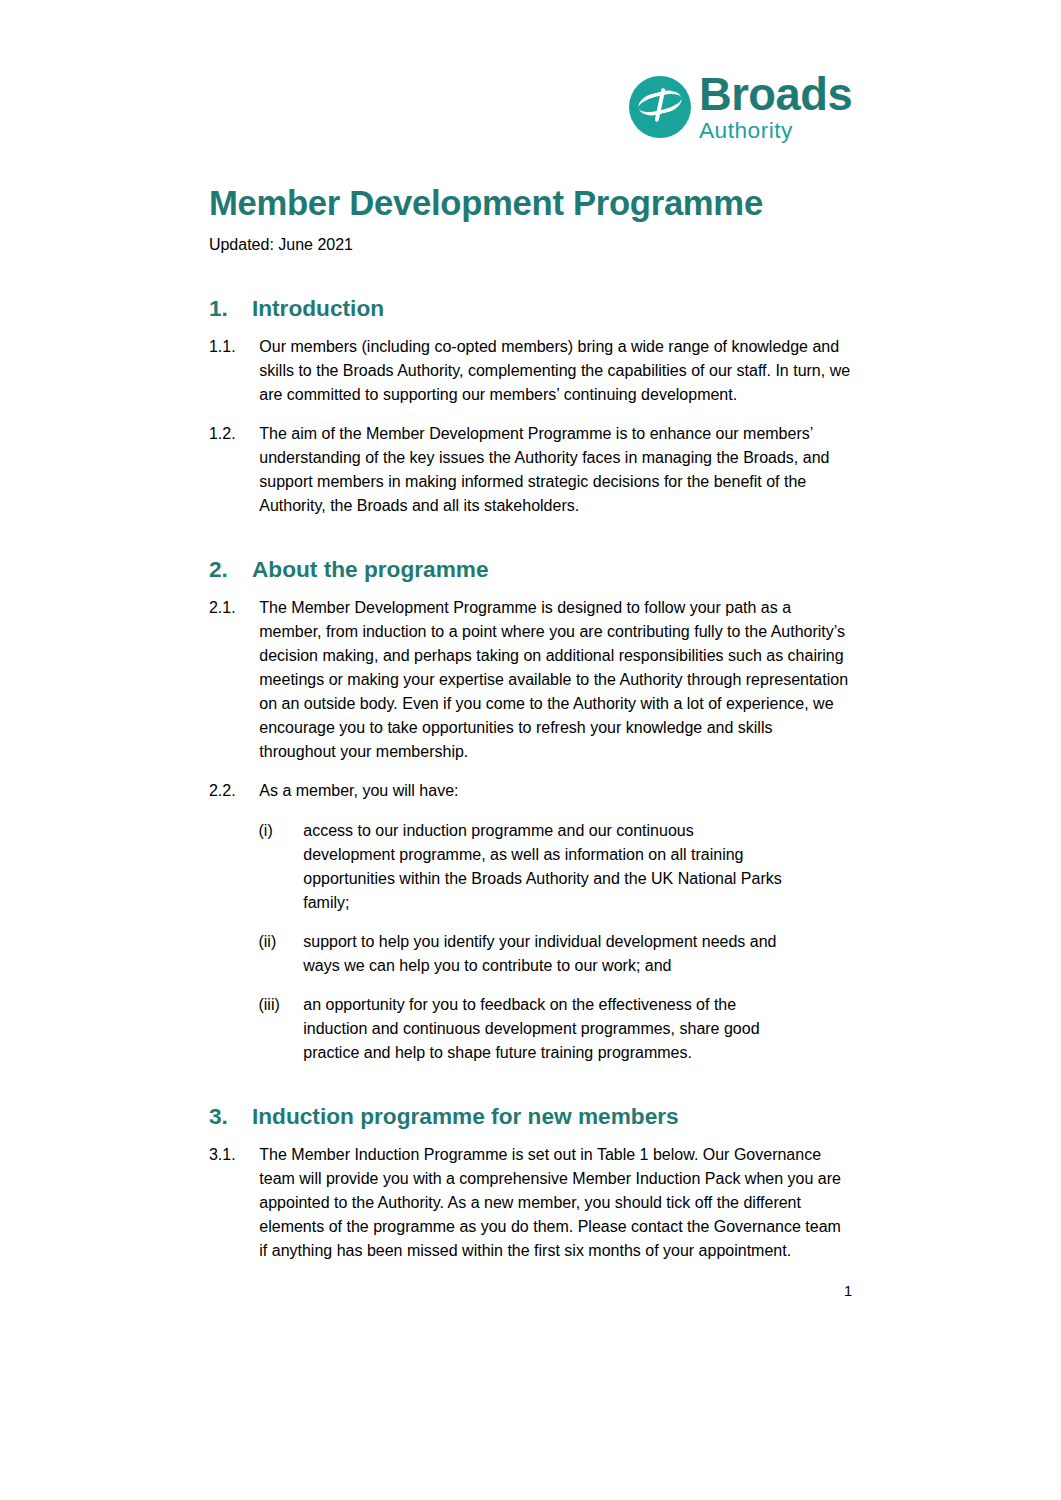Broads Authority
Member Development Programme
Updated: June 2021
1. Introduction
1.1.
Our members (including co-opted members) bring a wide range of knowledge and skills to the Broads Authority, complementing the capabilities of our staff. In turn, we are committed to supporting our members’ continuing development.
1.2.
The aim of the Member Development Programme is to enhance our members’ understanding of the key issues the Authority faces in managing the Broads, and support members in making informed strategic decisions for the benefit of the Authority, the Broads and all its stakeholders.
2. About the programme
2.1.
The Member Development Programme is designed to follow your path as a member, from induction to a point where you are contributing fully to the Authority’s decision making, and perhaps taking on additional responsibilities such as chairing meetings or making your expertise available to the Authority through representation on an outside body. Even if you come to the Authority with a lot of experience, we encourage you to take opportunities to refresh your knowledge and skills throughout your membership.
2.2.
As a member, you will have:
access to our induction programme and our continuous development programme, as well as information on all training opportunities within the Broads Authority and the UK National Parks family;
support to help you identify your individual development needs and ways we can help you to contribute to our work; and
an opportunity for you to feedback on the effectiveness of the induction and continuous development programmes, share good practice and help to shape future training programmes.
3. Induction programme for new members
3.1.
The Member Induction Programme is set out in Table 1 below. Our Governance team will provide you with a comprehensive Member Induction Pack when you are appointed to the Authority. As a new member, you should tick off the different elements of the programme as you do them. Please contact the Governance team if anything has been missed within the first six months of your appointment.
1